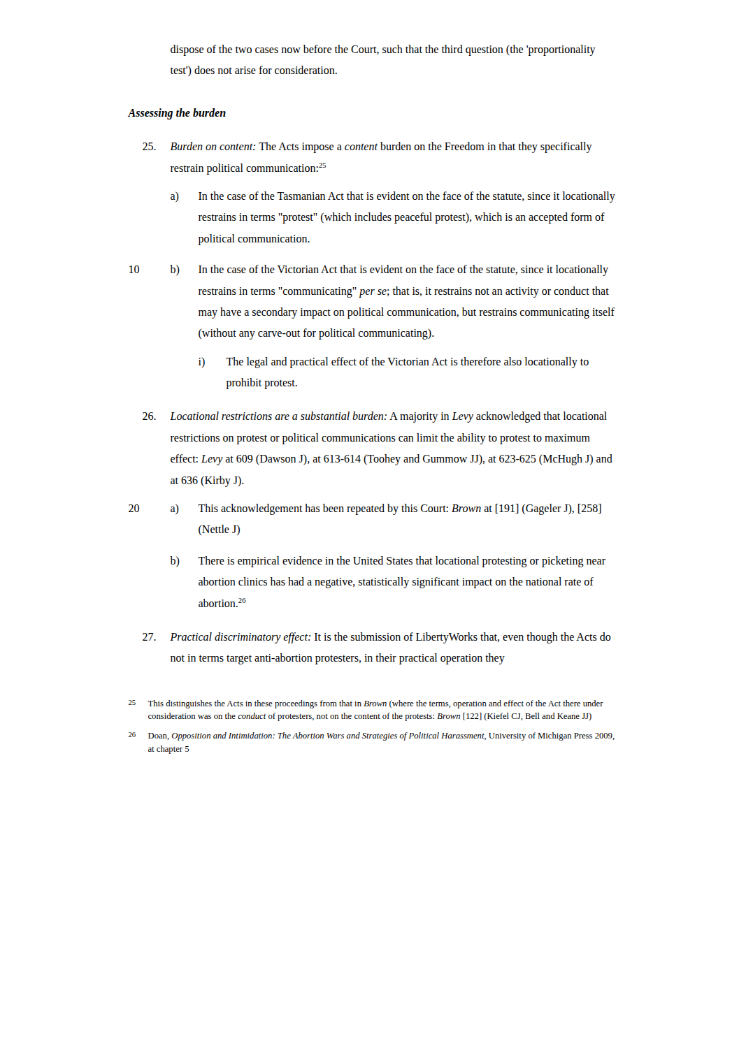dispose of the two cases now before the Court, such that the third question (the 'proportionality test') does not arise for consideration.
Assessing the burden
25. Burden on content: The Acts impose a content burden on the Freedom in that they specifically restrain political communication:25
a) In the case of the Tasmanian Act that is evident on the face of the statute, since it locationally restrains in terms "protest" (which includes peaceful protest), which is an accepted form of political communication.
b) 10 In the case of the Victorian Act that is evident on the face of the statute, since it locationally restrains in terms "communicating" per se; that is, it restrains not an activity or conduct that may have a secondary impact on political communication, but restrains communicating itself (without any carve-out for political communicating).
i) The legal and practical effect of the Victorian Act is therefore also locationally to prohibit protest.
26. Locational restrictions are a substantial burden: A majority in Levy acknowledged that locational restrictions on protest or political communications can limit the ability to protest to maximum effect: Levy at 609 (Dawson J), at 613-614 (Toohey and Gummow JJ), at 623-625 (McHugh J) and at 636 (Kirby J).
a) 20 This acknowledgement has been repeated by this Court: Brown at [191] (Gageler J), [258] (Nettle J)
b) There is empirical evidence in the United States that locational protesting or picketing near abortion clinics has had a negative, statistically significant impact on the national rate of abortion.26
27. Practical discriminatory effect: It is the submission of LibertyWorks that, even though the Acts do not in terms target anti-abortion protesters, in their practical operation they
25 This distinguishes the Acts in these proceedings from that in Brown (where the terms, operation and effect of the Act there under consideration was on the conduct of protesters, not on the content of the protests: Brown [122] (Kiefel CJ, Bell and Keane JJ)
26 Doan, Opposition and Intimidation: The Abortion Wars and Strategies of Political Harassment, University of Michigan Press 2009, at chapter 5